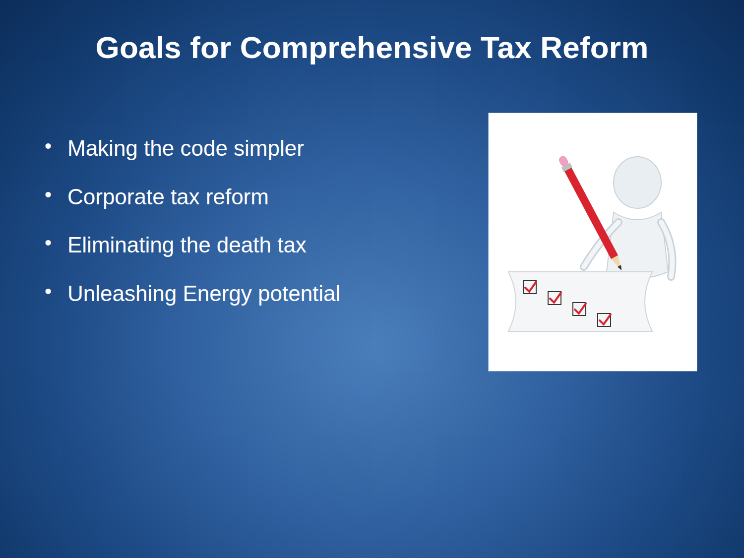Goals for Comprehensive Tax Reform
Making the code simpler
Corporate tax reform
Eliminating the death tax
Unleashing Energy potential